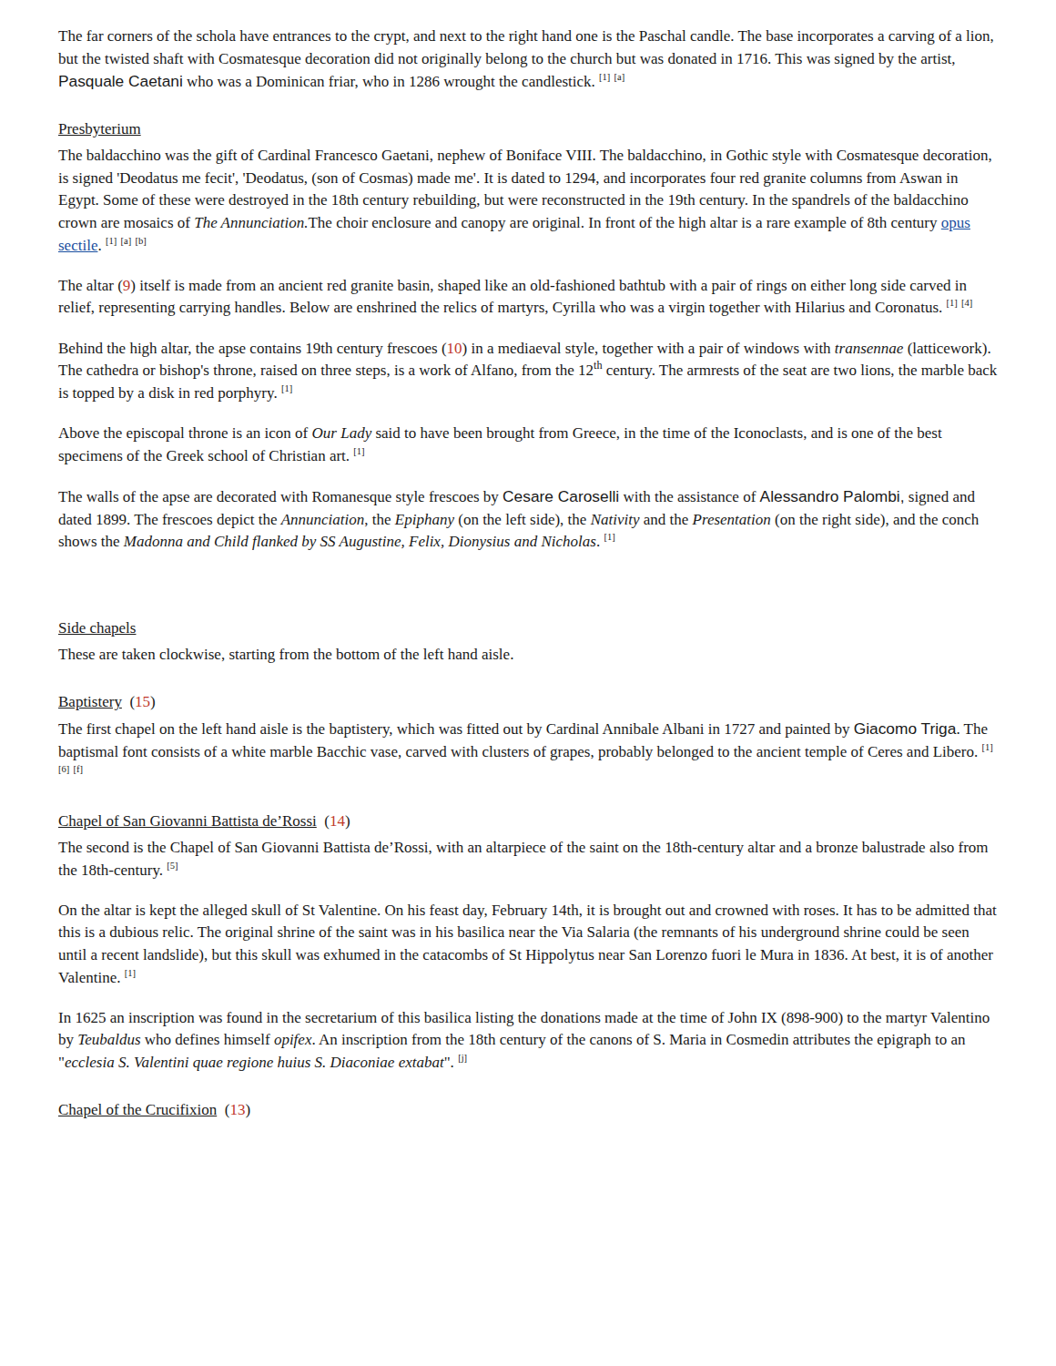The far corners of the schola have entrances to the crypt, and next to the right hand one is the Paschal candle. The base incorporates a carving of a lion, but the twisted shaft with Cosmatesque decoration did not originally belong to the church but was donated in 1716. This was signed by the artist, Pasquale Caetani who was a Dominican friar, who in 1286 wrought the candlestick. [1] [a]
Presbyterium
The baldacchino was the gift of Cardinal Francesco Gaetani, nephew of Boniface VIII. The baldacchino, in Gothic style with Cosmatesque decoration, is signed 'Deodatus me fecit', 'Deodatus, (son of Cosmas) made me'. It is dated to 1294, and incorporates four red granite columns from Aswan in Egypt. Some of these were destroyed in the 18th century rebuilding, but were reconstructed in the 19th century. In the spandrels of the baldacchino crown are mosaics of The Annunciation. The choir enclosure and canopy are original. In front of the high altar is a rare example of 8th century opus sectile. [1] [a] [b]
The altar (9) itself is made from an ancient red granite basin, shaped like an old-fashioned bathtub with a pair of rings on either long side carved in relief, representing carrying handles. Below are enshrined the relics of martyrs, Cyrilla who was a virgin together with Hilarius and Coronatus. [1] [4]
Behind the high altar, the apse contains 19th century frescoes (10) in a mediaeval style, together with a pair of windows with transennae (latticework). The cathedra or bishop's throne, raised on three steps, is a work of Alfano, from the 12th century. The armrests of the seat are two lions, the marble back is topped by a disk in red porphyry. [1]
Above the episcopal throne is an icon of Our Lady said to have been brought from Greece, in the time of the Iconoclasts, and is one of the best specimens of the Greek school of Christian art. [1]
The walls of the apse are decorated with Romanesque style frescoes by Cesare Caroselli with the assistance of Alessandro Palombi, signed and dated 1899. The frescoes depict the Annunciation, the Epiphany (on the left side), the Nativity and the Presentation (on the right side), and the conch shows the Madonna and Child flanked by SS Augustine, Felix, Dionysius and Nicholas. [1]
Side chapels
These are taken clockwise, starting from the bottom of the left hand aisle.
Baptistery
(15)
The first chapel on the left hand aisle is the baptistery, which was fitted out by Cardinal Annibale Albani in 1727 and painted by Giacomo Triga. The baptismal font consists of a white marble Bacchic vase, carved with clusters of grapes, probably belonged to the ancient temple of Ceres and Libero. [1] [6] [f]
Chapel of San Giovanni Battista de’Rossi
(14)
The second is the Chapel of San Giovanni Battista de’Rossi, with an altarpiece of the saint on the 18th-century altar and a bronze balustrade also from the 18th-century. [5]
On the altar is kept the alleged skull of St Valentine. On his feast day, February 14th, it is brought out and crowned with roses. It has to be admitted that this is a dubious relic. The original shrine of the saint was in his basilica near the Via Salaria (the remnants of his underground shrine could be seen until a recent landslide), but this skull was exhumed in the catacombs of St Hippolytus near San Lorenzo fuori le Mura in 1836. At best, it is of another Valentine. [1]
In 1625 an inscription was found in the secretarium of this basilica listing the donations made at the time of John IX (898-900) to the martyr Valentino by Teubaldus who defines himself opifex. An inscription from the 18th century of the canons of S. Maria in Cosmedin attributes the epigraph to an "ecclesia S. Valentini quae regione huius S. Diaconiae extabat". [j]
Chapel of the Crucifixion
(13)